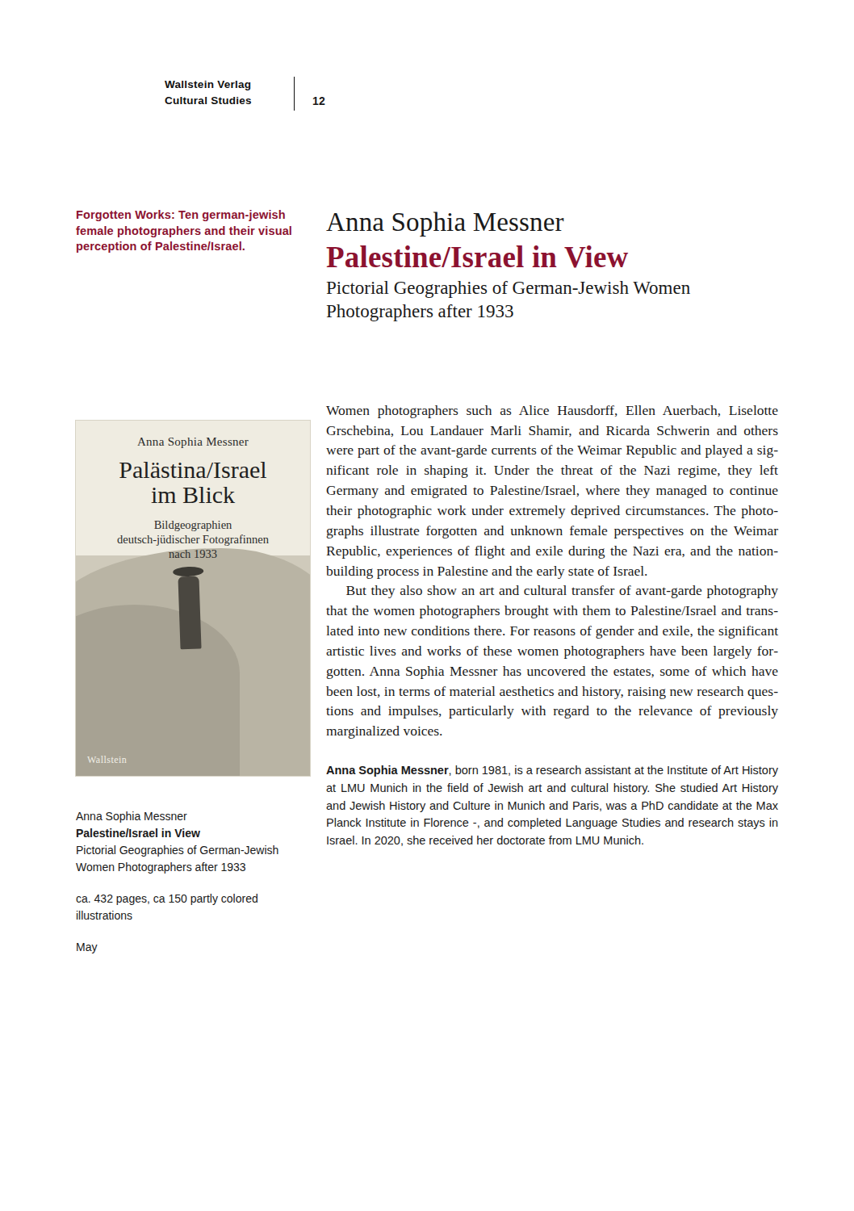Wallstein Verlag
Cultural Studies
12
Forgotten Works: Ten ger­man-jewish female pho­tographers and their visual perception of Palestine/Israel.
Anna Sophia Messner
Palästina/Israel im Blick
Bildgeographien
deutsch-jüdischer Fotografinnen
nach 1933
Wallstein
Anna Sophia Messner Palestine/Israel in View Pictorial Geographies of Ger­man-Jewish Women Photog­raphers after 1933
ca. 432 pages, ca 150 partly colored illustrations
May
Anna Sophia Messner
Palestine/Israel in View
Pictorial Geographies of German-Jewish Women Photographers after 1933
Women photographers such as Alice Hausdorff, Ellen Auerbach, Liselotte Grschebina, Lou Landauer Marli Shamir, and Ricarda Schwerin and others were part of the avant-garde currents of the Weimar Republic and played a significant role in shaping it. Under the threat of the Nazi regime, they left Germany and emigrated to Palestine/Israel, where they managed to continue their photographic work under extremely deprived circumstances. The photographs illustrate forgotten and unknown female perspectives on the Weimar Republic, experiences of flight and exile during the Nazi era, and the nation-building process in Palestine and the early state of Israel.
But they also show an art and cultural transfer of avant-garde photography that the women photographers brought with them to Palestine/Israel and translated into new conditions there. For reasons of gender and exile, the significant artistic lives and works of these women photographers have been largely forgotten. Anna Sophia Messner has uncovered the estates, some of which have been lost, in terms of material aesthetics and history, raising new research questions and impulses, particularly with regard to the relevance of previously marginalized voices.
Anna Sophia Messner, born 1981, is a research assistant at the Institute of Art History at LMU Munich in the field of Jewish art and cultural history. She studied Art History and Jewish History and Culture in Munich and Paris, was a PhD candidate at the Max Planck Institute in Florence -, and completed Language Studies and research stays in Israel. In 2020, she received her doctorate from LMU Munich.